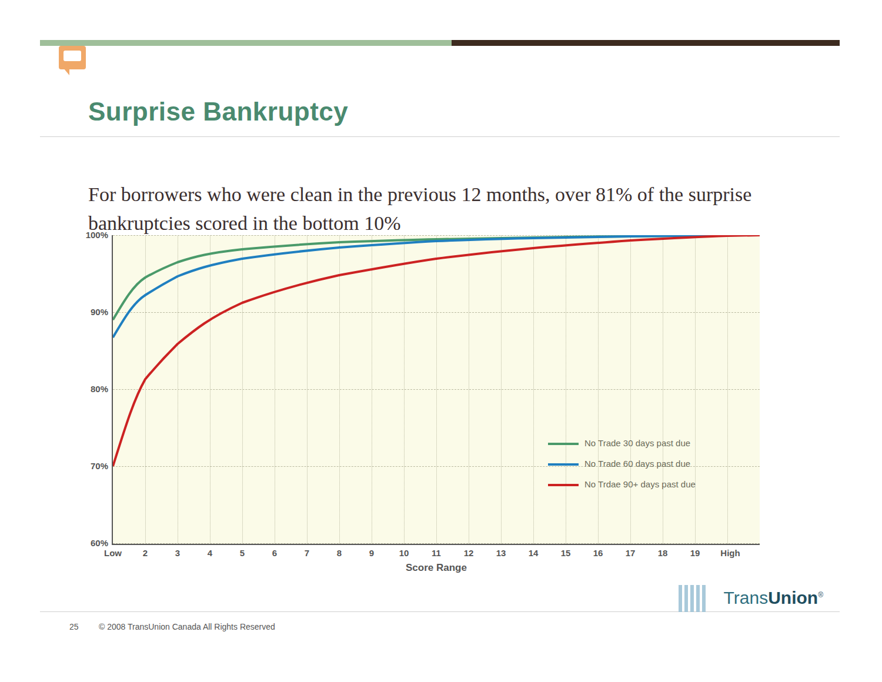Surprise Bankruptcy
For borrowers who were clean in the previous 12 months, over 81% of the surprise bankruptcies scored in the bottom 10%
100%
90%
80%
70%
60%
Low
2
3
4
5
6
7
8
9
10
11
12
13
14
15
16
17
18
19
High
Score Range
No Trade 30 days past due
No Trade 60 days past due
No Trdae 90+ days past due
25
© 2008 TransUnion Canada All Rights Reserved
Trans Union®